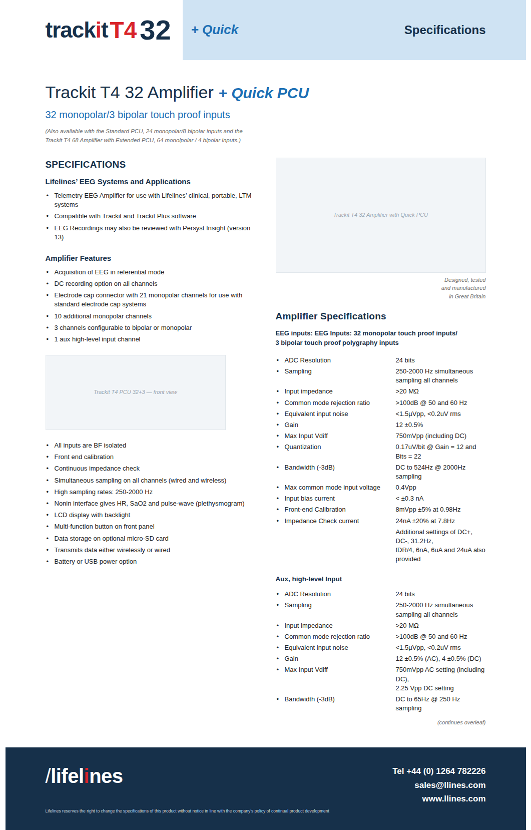trackit T4 32
+ Quick
Specifications
Trackit T4 32 Amplifier + Quick PCU
32 monopolar/3 bipolar touch proof inputs
(Also available with the Standard PCU, 24 monopolar/8 bipolar inputs and the Trackit T4 68 Amplifier with Extended PCU, 64 monolpolar / 4 bipolar inputs.)
SPECIFICATIONS
Lifelines’ EEG Systems and Applications
Telemetry EEG Amplifier for use with Lifelines’ clinical, portable, LTM systems
Compatible with Trackit and Trackit Plus software
EEG Recordings may also be reviewed with Persyst Insight (version 13)
Amplifier Features
Acquisition of EEG in referential mode
DC recording option on all channels
Electrode cap connector with 21 monopolar channels for use with standard electrode cap systems
10 additional monopolar channels
3 channels configurable to bipolar or monopolar
1 aux high-level input channel
Trackit T4 PCU 32+3 — front view
All inputs are BF isolated
Front end calibration
Continuous impedance check
Simultaneous sampling on all channels (wired and wireless)
High sampling rates: 250-2000 Hz
Nonin interface gives HR, SaO2 and pulse-wave (plethysmogram)
LCD display with backlight
Multi-function button on front panel
Data storage on optional micro-SD card
Transmits data either wirelessly or wired
Battery or USB power option
Trackit T4 32 Amplifier with Quick PCU
Designed, tested
and manufactured
in Great Britain
Amplifier Specifications
EEG inputs: EEG Inputs: 32 monopolar touch proof inputs/
3 bipolar touch proof polygraphy inputs
| ADC Resolution | 24 bits |
| Sampling | 250-2000 Hz simultaneous sampling all channels |
| Input impedance | >20 MΩ |
| Common mode rejection ratio | >100dB @ 50 and 60 Hz |
| Equivalent input noise | <1.5µVpp, <0.2uV rms |
| Gain | 12 ±0.5% |
| Max Input Vdiff | 750mVpp (including DC) |
| Quantization | 0.17uV/bit @ Gain = 12 and Bits = 22 |
| Bandwidth (-3dB) | DC to 524Hz @ 2000Hz sampling |
| Max common mode input voltage | 0.4Vpp |
| Input bias current | < ±0.3 nA |
| Front-end Calibration | 8mVpp ±5% at 0.98Hz |
| Impedance Check current | 24nA ±20% at 7.8Hz |
| | Additional settings of DC+, DC-, 31.2Hz, fDR/4, 6nA, 6uA and 24uA also provided |
Aux, high-level Input
| ADC Resolution | 24 bits |
| Sampling | 250-2000 Hz simultaneous sampling all channels |
| Input impedance | >20 MΩ |
| Common mode rejection ratio | >100dB @ 50 and 60 Hz |
| Equivalent input noise | <1.5µVpp, <0.2uV rms |
| Gain | 12 ±0.5% (AC), 4 ±0.5% (DC) |
| Max Input Vdiff | 750mVpp AC setting (including DC), 2.25 Vpp DC setting |
| Bandwidth (-3dB) | DC to 65Hz @ 250 Hz sampling |
(continues overleaf)
/lifelines
Lifelines reserves the right to change the specifications of this product without notice in line with the company’s policy of continual product development
Tel +44 (0) 1264 782226
sales@llines.com
www.llines.com